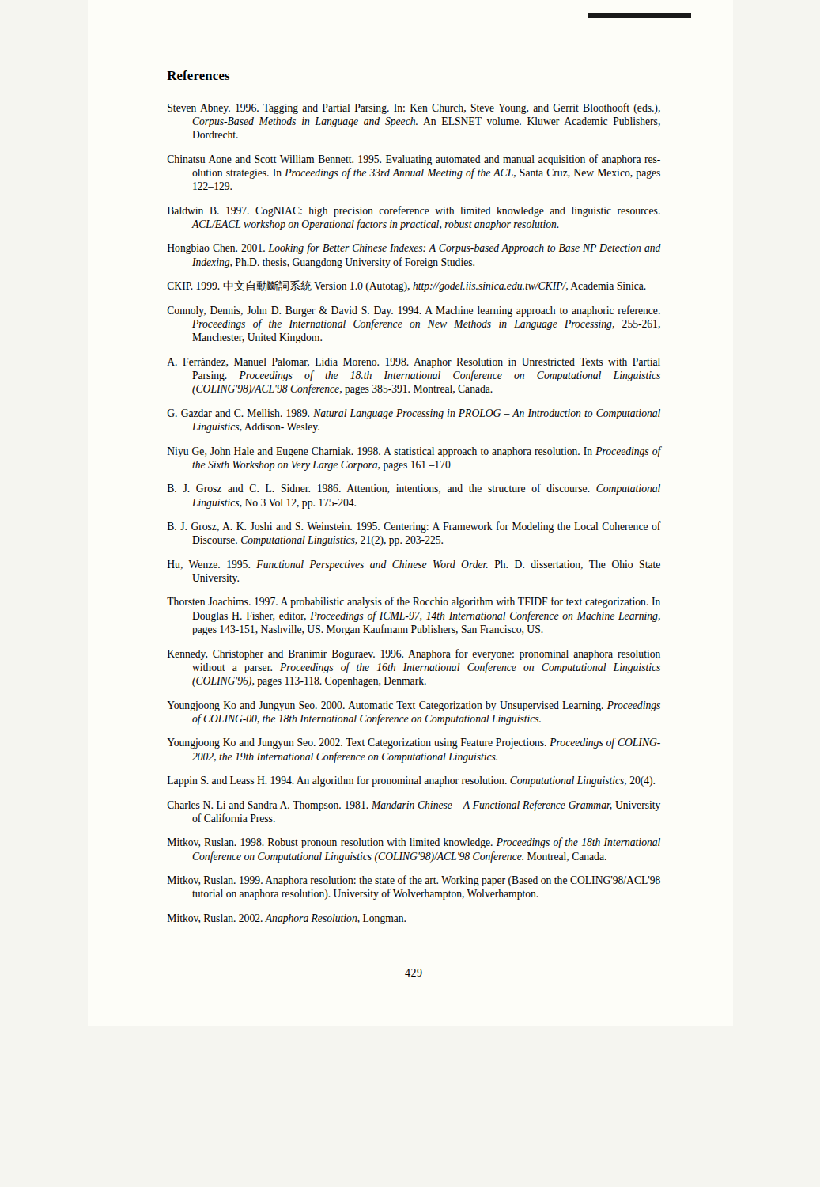References
Steven Abney. 1996. Tagging and Partial Parsing. In: Ken Church, Steve Young, and Gerrit Bloothooft (eds.), Corpus-Based Methods in Language and Speech. An ELSNET volume. Kluwer Academic Publishers, Dordrecht.
Chinatsu Aone and Scott William Bennett. 1995. Evaluating automated and manual acquisition of anaphora res-olution strategies. In Proceedings of the 33rd Annual Meeting of the ACL, Santa Cruz, New Mexico, pages 122–129.
Baldwin B. 1997. CogNIAC: high precision coreference with limited knowledge and linguistic resources. ACL/EACL workshop on Operational factors in practical, robust anaphor resolution.
Hongbiao Chen. 2001. Looking for Better Chinese Indexes: A Corpus-based Approach to Base NP Detection and Indexing, Ph.D. thesis, Guangdong University of Foreign Studies.
CKIP. 1999. 中文自動斷詞系統 Version 1.0 (Autotag), http://godel.iis.sinica.edu.tw/CKIP/, Academia Sinica.
Connoly, Dennis, John D. Burger & David S. Day. 1994. A Machine learning approach to anaphoric reference. Proceedings of the International Conference on New Methods in Language Processing, 255-261, Manchester, United Kingdom.
A. Ferrández, Manuel Palomar, Lidia Moreno. 1998. Anaphor Resolution in Unrestricted Texts with Partial Parsing. Proceedings of the 18.th International Conference on Computational Linguistics (COLING'98)/ACL'98 Conference, pages 385-391. Montreal, Canada.
G. Gazdar and C. Mellish. 1989. Natural Language Processing in PROLOG – An Introduction to Computational Linguistics, Addison- Wesley.
Niyu Ge, John Hale and Eugene Charniak. 1998. A statistical approach to anaphora resolution. In Proceedings of the Sixth Workshop on Very Large Corpora, pages 161 –170
B. J. Grosz and C. L. Sidner. 1986. Attention, intentions, and the structure of discourse. Computational Linguistics, No 3 Vol 12, pp. 175-204.
B. J. Grosz, A. K. Joshi and S. Weinstein. 1995. Centering: A Framework for Modeling the Local Coherence of Discourse. Computational Linguistics, 21(2), pp. 203-225.
Hu, Wenze. 1995. Functional Perspectives and Chinese Word Order. Ph. D. dissertation, The Ohio State University.
Thorsten Joachims. 1997. A probabilistic analysis of the Rocchio algorithm with TFIDF for text categorization. In Douglas H. Fisher, editor, Proceedings of ICML-97, 14th International Conference on Machine Learning, pages 143-151, Nashville, US. Morgan Kaufmann Publishers, San Francisco, US.
Kennedy, Christopher and Branimir Boguraev. 1996. Anaphora for everyone: pronominal anaphora resolution without a parser. Proceedings of the 16th International Conference on Computational Linguistics (COLING'96), pages 113-118. Copenhagen, Denmark.
Youngjoong Ko and Jungyun Seo. 2000. Automatic Text Categorization by Unsupervised Learning. Proceedings of COLING-00, the 18th International Conference on Computational Linguistics.
Youngjoong Ko and Jungyun Seo. 2002. Text Categorization using Feature Projections. Proceedings of COLING-2002, the 19th International Conference on Computational Linguistics.
Lappin S. and Leass H. 1994. An algorithm for pronominal anaphor resolution. Computational Linguistics, 20(4).
Charles N. Li and Sandra A. Thompson. 1981. Mandarin Chinese – A Functional Reference Grammar, University of California Press.
Mitkov, Ruslan. 1998. Robust pronoun resolution with limited knowledge. Proceedings of the 18th International Conference on Computational Linguistics (COLING'98)/ACL'98 Conference. Montreal, Canada.
Mitkov, Ruslan. 1999. Anaphora resolution: the state of the art. Working paper (Based on the COLING'98/ACL'98 tutorial on anaphora resolution). University of Wolverhampton, Wolverhampton.
Mitkov, Ruslan. 2002. Anaphora Resolution, Longman.
429